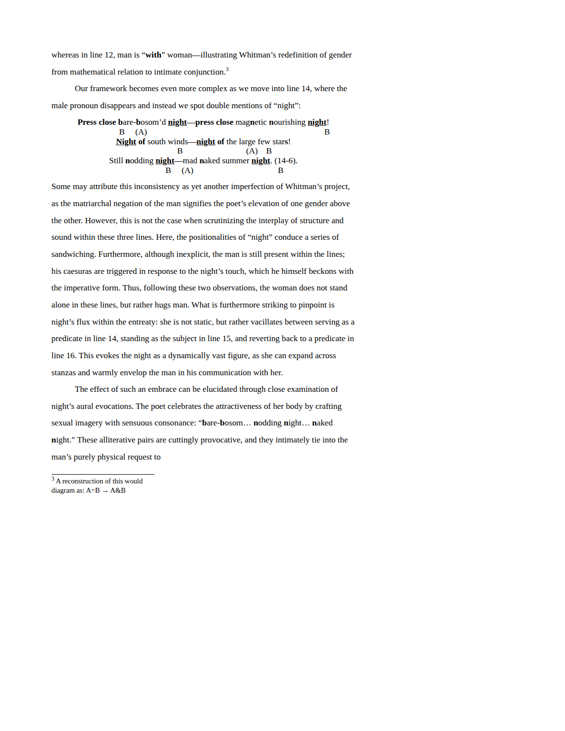whereas in line 12, man is “with” woman—illustrating Whitman’s redefinition of gender from mathematical relation to intimate conjunction.3
Our framework becomes even more complex as we move into line 14, where the male pronoun disappears and instead we spot double mentions of “night”:
Press close bare-bosom’d night—press close magnetic nourishing night!
B (A) B
Night of south winds—night of the large few stars!
B (A) B
Still nodding night—mad naked summer night. (14-6).
B (A) B
Some may attribute this inconsistency as yet another imperfection of Whitman’s project, as the matriarchal negation of the man signifies the poet’s elevation of one gender above the other. However, this is not the case when scrutinizing the interplay of structure and sound within these three lines. Here, the positionalities of “night” conduce a series of sandwiching. Furthermore, although inexplicit, the man is still present within the lines; his caesuras are triggered in response to the night’s touch, which he himself beckons with the imperative form. Thus, following these two observations, the woman does not stand alone in these lines, but rather hugs man. What is furthermore striking to pinpoint is night’s flux within the entreaty: she is not static, but rather vacillates between serving as a predicate in line 14, standing as the subject in line 15, and reverting back to a predicate in line 16. This evokes the night as a dynamically vast figure, as she can expand across stanzas and warmly envelop the man in his communication with her.
The effect of such an embrace can be elucidated through close examination of night’s aural evocations. The poet celebrates the attractiveness of her body by crafting sexual imagery with sensuous consonance: “bare-bosom… nodding night… naked night.” These alliterative pairs are cuttingly provocative, and they intimately tie into the man’s purely physical request to
3 A reconstruction of this would diagram as: A=B → A&B